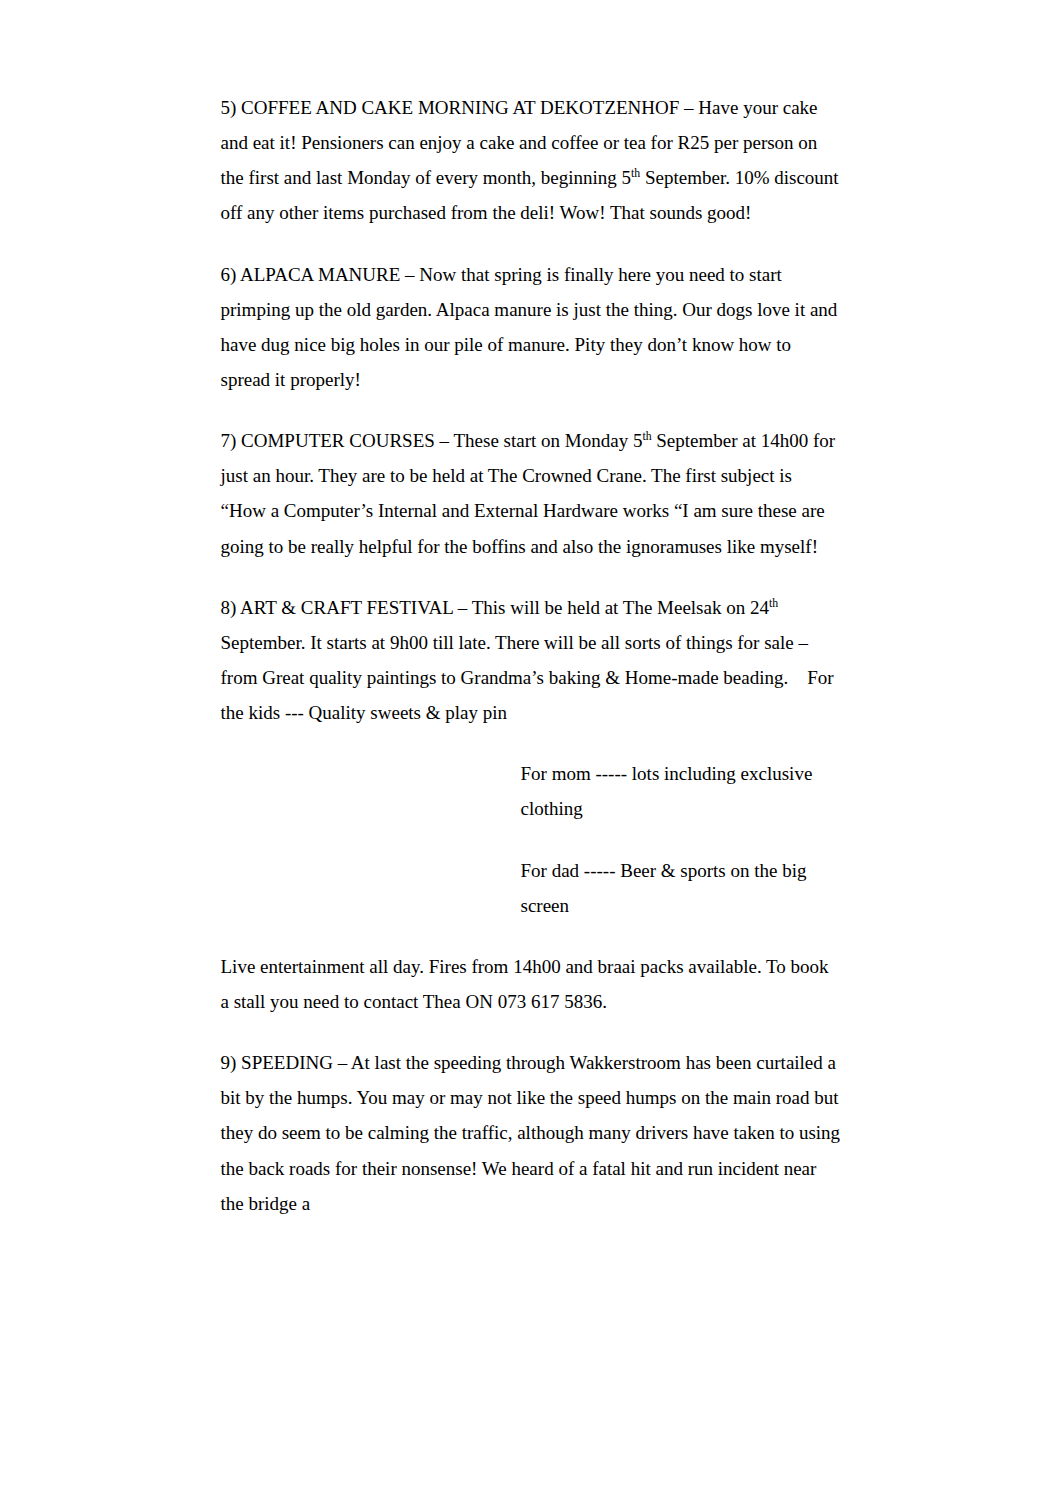5) COFFEE AND CAKE MORNING AT DEKOTZENHOF – Have your cake and eat it! Pensioners can enjoy a cake and coffee or tea for R25 per person on the first and last Monday of every month, beginning 5th September. 10% discount off any other items purchased from the deli! Wow! That sounds good!
6) ALPACA MANURE – Now that spring is finally here you need to start primping up the old garden. Alpaca manure is just the thing. Our dogs love it and have dug nice big holes in our pile of manure. Pity they don’t know how to spread it properly!
7) COMPUTER COURSES – These start on Monday 5th September at 14h00 for just an hour. They are to be held at The Crowned Crane. The first subject is “How a Computer’s Internal and External Hardware works “I am sure these are going to be really helpful for the boffins and also the ignoramuses like myself!
8) ART & CRAFT FESTIVAL – This will be held at The Meelsak on 24th September. It starts at 9h00 till late. There will be all sorts of things for sale – from Great quality paintings to Grandma’s baking & Home-made beading. For the kids --- Quality sweets & play pin
For mom ----- lots including exclusive clothing
For dad ----- Beer & sports on the big screen
Live entertainment all day. Fires from 14h00 and braai packs available. To book a stall you need to contact Thea ON 073 617 5836.
9) SPEEDING – At last the speeding through Wakkerstroom has been curtailed a bit by the humps. You may or may not like the speed humps on the main road but they do seem to be calming the traffic, although many drivers have taken to using the back roads for their nonsense! We heard of a fatal hit and run incident near the bridge a